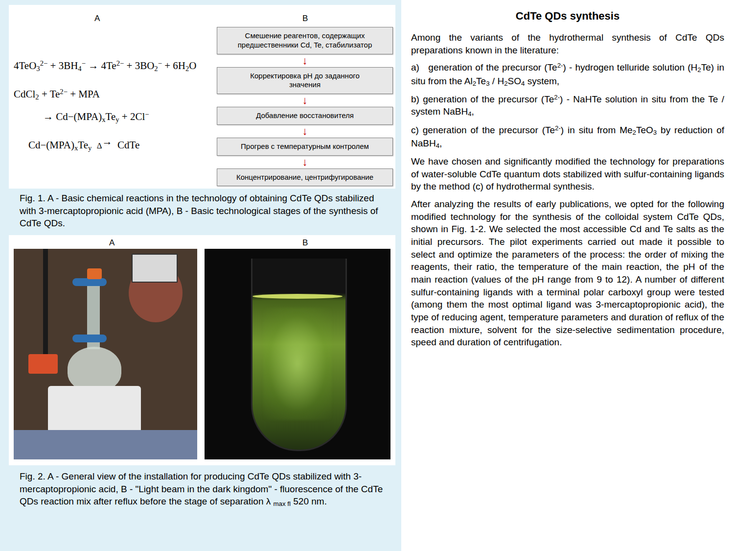A
B
4TeO32− + 3BH4− → 4Te2− + 3BO2− + 6H2O
CdCl2 + Te2− + MPA
→ Cd−(MPA)xTey + 2Cl−
Cd−(MPA)xTey Δ→ CdTe
Смешение реагентов, содержащих
предшественники Cd, Te, стабилизатор
↓
Корректировка pH до заданного
значения
↓
Добавление восстановителя
↓
Прогрев с температурным контролем
↓
Концентрирование, центрифугирование
Fig. 1. A - Basic chemical reactions in the technology of obtaining CdTe QDs stabilized with 3-mercaptopropionic acid (MPA), B - Basic technological stages of the synthesis of CdTe QDs.
A
B
Fig. 2. A - General view of the installation for producing CdTe QDs stabilized with 3-mercaptopropionic acid, B - "Light beam in the dark kingdom" - fluorescence of the CdTe QDs reaction mix after reflux before the stage of separation λ max fl 520 nm.
CdTe QDs synthesis
Among the variants of the hydrothermal synthesis of CdTe QDs preparations known in the literature:
a) generation of the precursor (Te2-) - hydrogen telluride solution (H2Te) in situ from the Al2Te3 / H2SO4 system,
b) generation of the precursor (Te2-) - NaHTe solution in situ from the Te / system NaBH4,
c) generation of the precursor (Te2-) in situ from Me2TeO3 by reduction of NaBH4,
We have chosen and significantly modified the technology for preparations of water-soluble CdTe quantum dots stabilized with sulfur-containing ligands by the method (c) of hydrothermal synthesis.
After analyzing the results of early publications, we opted for the following modified technology for the synthesis of the colloidal system CdTe QDs, shown in Fig. 1-2. We selected the most accessible Cd and Te salts as the initial precursors. The pilot experiments carried out made it possible to select and optimize the parameters of the process: the order of mixing the reagents, their ratio, the temperature of the main reaction, the pH of the main reaction (values of the pH range from 9 to 12). A number of different sulfur-containing ligands with a terminal polar carboxyl group were tested (among them the most optimal ligand was 3-mercaptopropionic acid), the type of reducing agent, temperature parameters and duration of reflux of the reaction mixture, solvent for the size-selective sedimentation procedure, speed and duration of centrifugation.